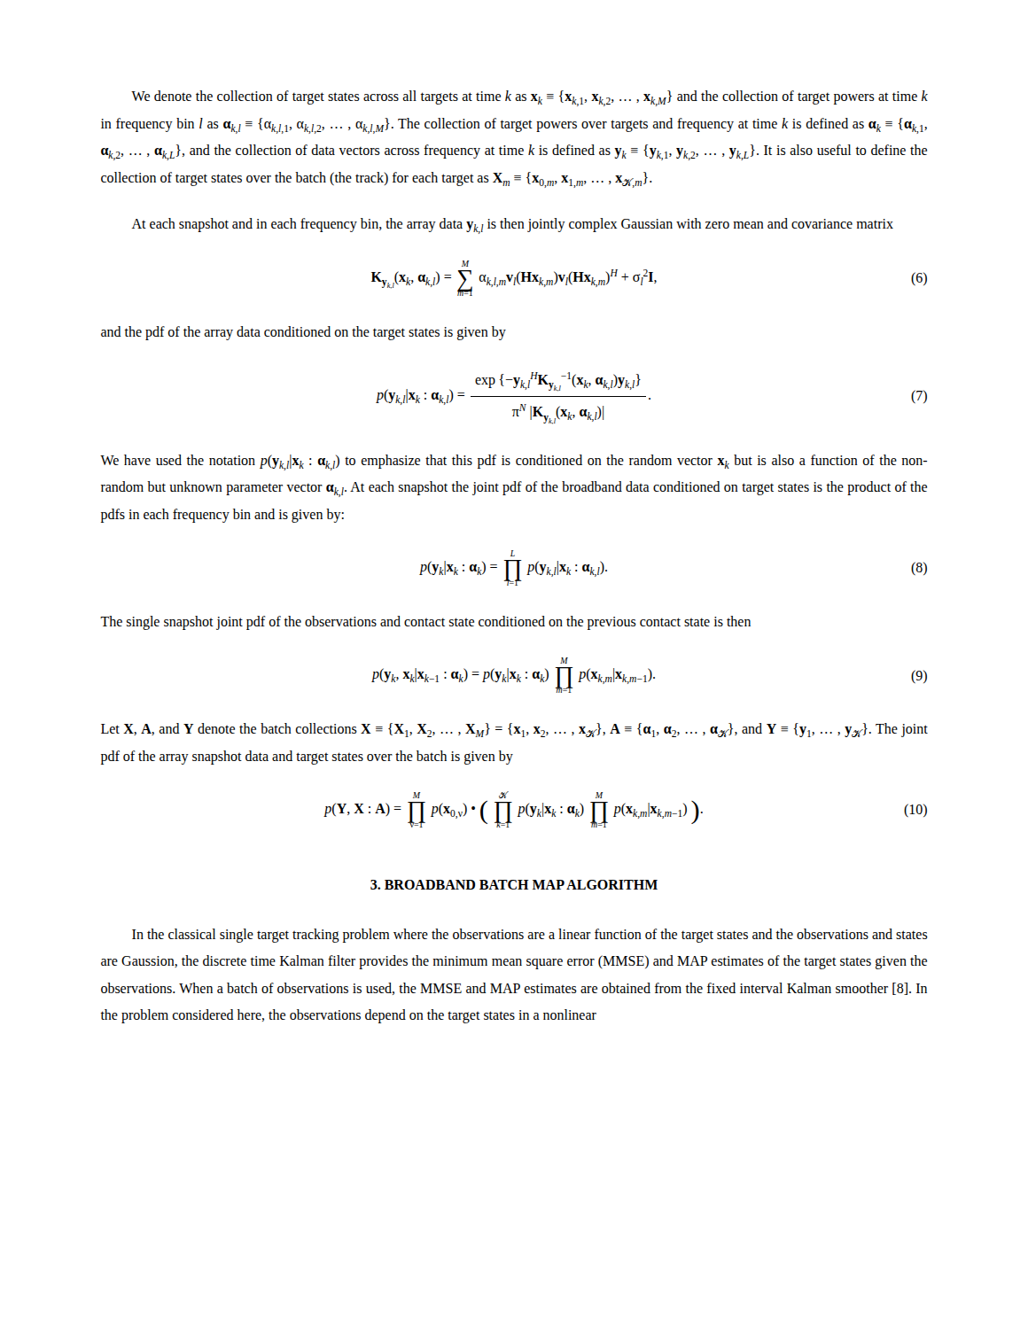We denote the collection of target states across all targets at time k as xk ≡ {xk,1, xk,2, … , xk,M} and the collection of target powers at time k in frequency bin l as αk,l ≡ {αk,l,1, αk,l,2, … , αk,l,M}. The collection of target powers over targets and frequency at time k is defined as αk ≡ {αk,1, αk,2, … , αk,L}, and the collection of data vectors across frequency at time k is defined as yk ≡ {yk,1, yk,2, … , yk,L}. It is also useful to define the collection of target states over the batch (the track) for each target as Xm ≡ {x0,m, x1,m, … , x𝒦,m}.
At each snapshot and in each frequency bin, the array data yk,l is then jointly complex Gaussian with zero mean and covariance matrix
Kyk,l(xk, αk,l) = M∑m=1 αk,l,mvl(Hxk,m)vl(Hxk,m)H + σl2I, (6)
and the pdf of the array data conditioned on the target states is given by
p(yk,l|xk : αk,l) = exp {−yk,lHKyk,l−1(xk, αk,l)yk,l} πN |Kyk,l(xk, αk,l)| . (7)
We have used the notation p(yk,l|xk : αk,l) to emphasize that this pdf is conditioned on the random vector xk but is also a function of the non-random but unknown parameter vector αk,l. At each snapshot the joint pdf of the broadband data conditioned on target states is the product of the pdfs in each frequency bin and is given by:
p(yk|xk : αk) = L∏l=1 p(yk,l|xk : αk,l). (8)
The single snapshot joint pdf of the observations and contact state conditioned on the previous contact state is then
p(yk, xk|xk−1 : αk) = p(yk|xk : αk) M∏m=1 p(xk,m|xk,m−1). (9)
Let X, A, and Y denote the batch collections X ≡ {X1, X2, … , XM} = {x1, x2, … , x𝒦}, A ≡ {α1, α2, … , α𝒦}, and Y ≡ {y1, … , y𝒦}. The joint pdf of the array snapshot data and target states over the batch is given by
p(Y, X : A) = M∏ν=1 p(x0,ν) • ( 𝒦∏k=1 p(yk|xk : αk) M∏m=1 p(xk,m|xk,m−1) ). (10)
3. BROADBAND BATCH MAP ALGORITHM
In the classical single target tracking problem where the observations are a linear function of the target states and the observations and states are Gaussion, the discrete time Kalman filter provides the minimum mean square error (MMSE) and MAP estimates of the target states given the observations. When a batch of observations is used, the MMSE and MAP estimates are obtained from the fixed interval Kalman smoother [8]. In the problem considered here, the observations depend on the target states in a nonlinear